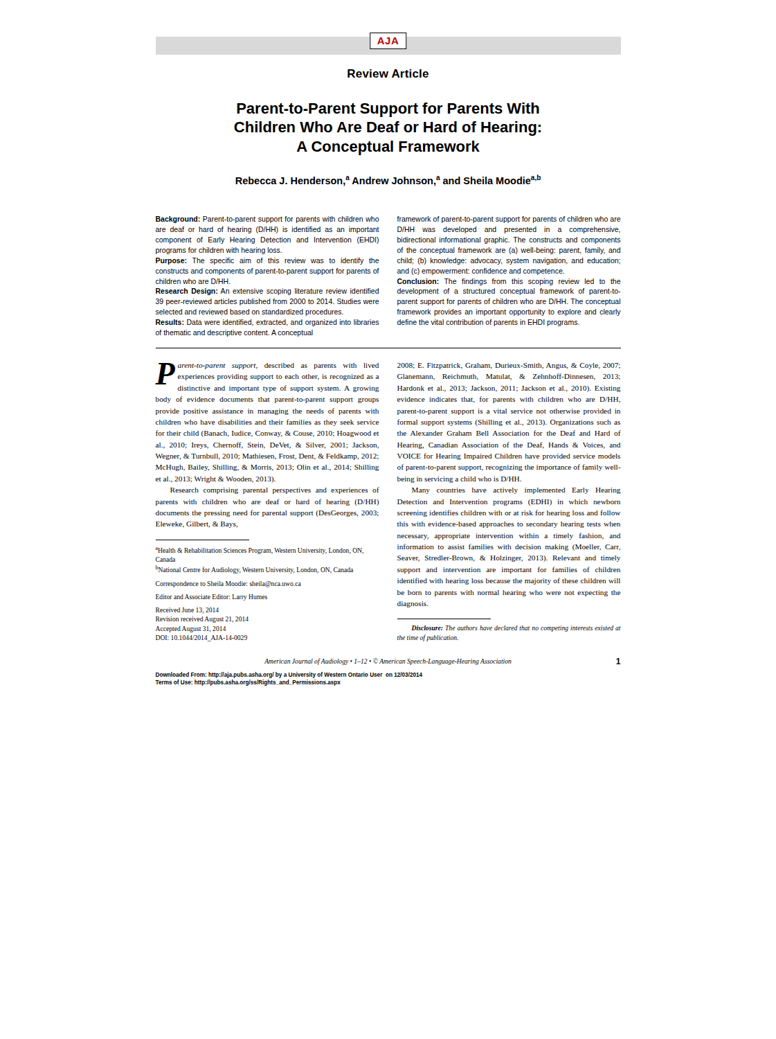AJA
Review Article
Parent-to-Parent Support for Parents With
Children Who Are Deaf or Hard of Hearing:
A Conceptual Framework
Rebecca J. Henderson,a Andrew Johnson,a and Sheila Moodiea,b
Background: Parent-to-parent support for parents with children who are deaf or hard of hearing (D/HH) is identified as an important component of Early Hearing Detection and Intervention (EHDI) programs for children with hearing loss.
Purpose: The specific aim of this review was to identify the constructs and components of parent-to-parent support for parents of children who are D/HH.
Research Design: An extensive scoping literature review identified 39 peer-reviewed articles published from 2000 to 2014. Studies were selected and reviewed based on standardized procedures.
Results: Data were identified, extracted, and organized into libraries of thematic and descriptive content. A conceptual
framework of parent-to-parent support for parents of children who are D/HH was developed and presented in a comprehensive, bidirectional informational graphic. The constructs and components of the conceptual framework are (a) well-being: parent, family, and child; (b) knowledge: advocacy, system navigation, and education; and (c) empowerment: confidence and competence.
Conclusion: The findings from this scoping review led to the development of a structured conceptual framework of parent-to-parent support for parents of children who are D/HH. The conceptual framework provides an important opportunity to explore and clearly define the vital contribution of parents in EHDI programs.
Parent-to-parent support, described as parents with lived experiences providing support to each other, is recognized as a distinctive and important type of support system. A growing body of evidence documents that parent-to-parent support groups provide positive assistance in managing the needs of parents with children who have disabilities and their families as they seek service for their child (Banach, Iudice, Conway, & Couse, 2010; Hoagwood et al., 2010; Ireys, Chernoff, Stein, DeVet, & Silver, 2001; Jackson, Wegner, & Turnbull, 2010; Mathiesen, Frost, Dent, & Feldkamp, 2012; McHugh, Bailey, Shilling, & Morris, 2013; Olin et al., 2014; Shilling et al., 2013; Wright & Wooden, 2013).
Research comprising parental perspectives and experiences of parents with children who are deaf or hard of hearing (D/HH) documents the pressing need for parental support (DesGeorges, 2003; Eleweke, Gilbert, & Bays,
aHealth & Rehabilitation Sciences Program, Western University, London, ON, Canada
bNational Centre for Audiology, Western University, London, ON, Canada
Correspondence to Sheila Moodie: sheila@nca.uwo.ca
Editor and Associate Editor: Larry Humes
Received June 13, 2014
Revision received August 21, 2014
Accepted August 31, 2014
DOI: 10.1044/2014_AJA-14-0029
2008; E. Fitzpatrick, Graham, Durieux-Smith, Angus, & Coyle, 2007; Glanemann, Reichmuth, Matulat, & Zehnhoff-Dinnesen, 2013; Hardonk et al., 2013; Jackson, 2011; Jackson et al., 2010). Existing evidence indicates that, for parents with children who are D/HH, parent-to-parent support is a vital service not otherwise provided in formal support systems (Shilling et al., 2013). Organizations such as the Alexander Graham Bell Association for the Deaf and Hard of Hearing, Canadian Association of the Deaf, Hands & Voices, and VOICE for Hearing Impaired Children have provided service models of parent-to-parent support, recognizing the importance of family well-being in servicing a child who is D/HH.
Many countries have actively implemented Early Hearing Detection and Intervention programs (EDHI) in which newborn screening identifies children with or at risk for hearing loss and follow this with evidence-based approaches to secondary hearing tests when necessary, appropriate intervention within a timely fashion, and information to assist families with decision making (Moeller, Carr, Seaver, Stredler-Brown, & Holzinger, 2013). Relevant and timely support and intervention are important for families of children identified with hearing loss because the majority of these children will be born to parents with normal hearing who were not expecting the diagnosis.
Disclosure: The authors have declared that no competing interests existed at the time of publication.
American Journal of Audiology • 1–12 • © American Speech-Language-Hearing Association 1
Downloaded From: http://aja.pubs.asha.org/ by a University of Western Ontario User on 12/03/2014
Terms of Use: http://pubs.asha.org/ss/Rights_and_Permissions.aspx